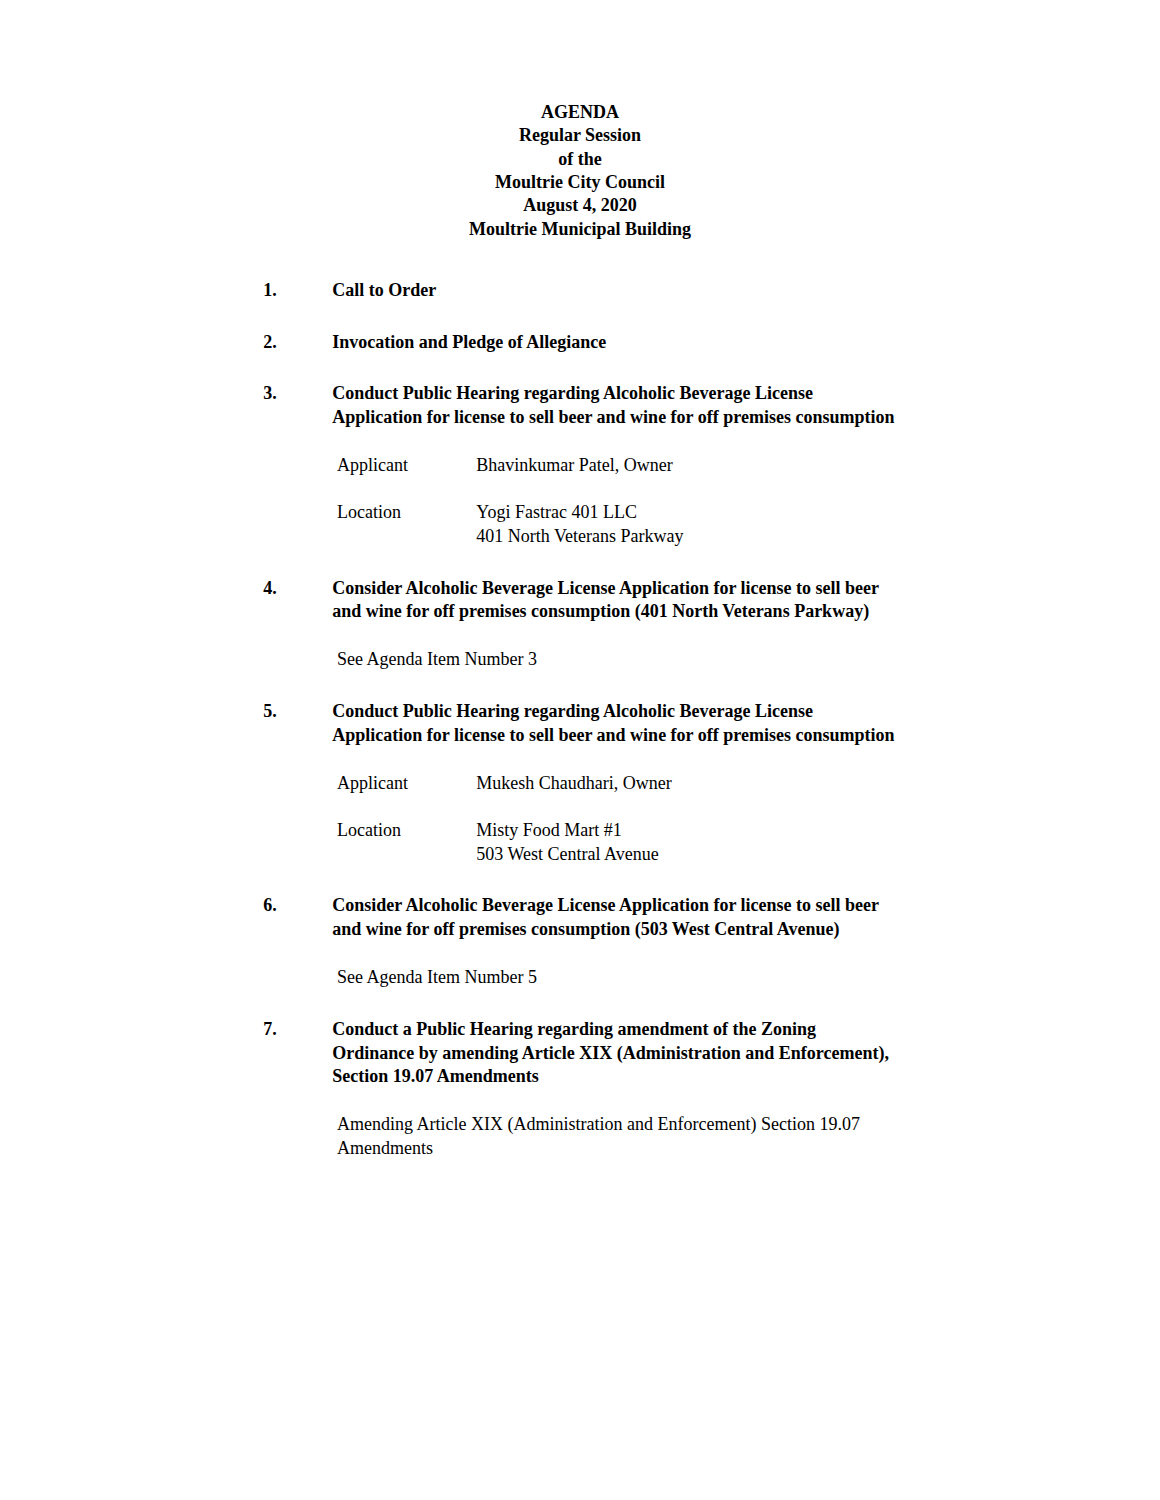AGENDA
Regular Session
of the
Moultrie City Council
August 4, 2020
Moultrie Municipal Building
1.
Call to Order
2.
Invocation and Pledge of Allegiance
3.
Conduct Public Hearing regarding Alcoholic Beverage License Application for license to sell beer and wine for off premises consumption
Applicant
Bhavinkumar Patel, Owner
Location
Yogi Fastrac 401 LLC 401 North Veterans Parkway
4.
Consider Alcoholic Beverage License Application for license to sell beer and wine for off premises consumption (401 North Veterans Parkway)
See Agenda Item Number 3
5.
Conduct Public Hearing regarding Alcoholic Beverage License Application for license to sell beer and wine for off premises consumption
Applicant
Mukesh Chaudhari, Owner
Location
Misty Food Mart #1 503 West Central Avenue
6.
Consider Alcoholic Beverage License Application for license to sell beer and wine for off premises consumption (503 West Central Avenue)
See Agenda Item Number 5
7.
Conduct a Public Hearing regarding amendment of the Zoning Ordinance by amending Article XIX (Administration and Enforcement), Section 19.07 Amendments
Amending Article XIX (Administration and Enforcement) Section 19.07 Amendments